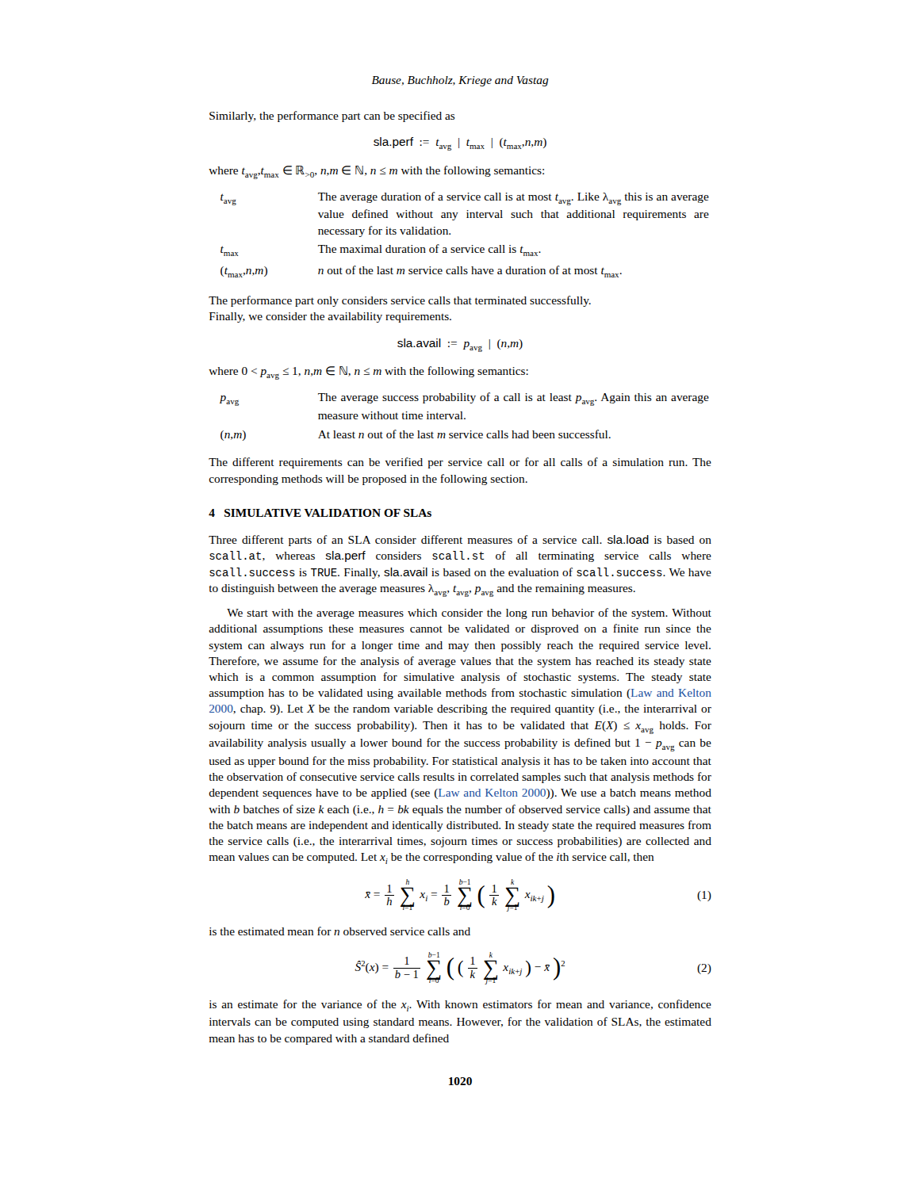Bause, Buchholz, Kriege and Vastag
Similarly, the performance part can be specified as
sla.perf := tavg | tmax | (tmax,n,m)
where tavg,tmax ∈ ℝ>0, n,m ∈ ℕ, n ≤ m with the following semantics:
| t avg | The average duration of a service call is at most t avg . Like λ avg this is an average value defined without any interval such that additional requirements are necessary for its validation. |
| t max | The maximal duration of a service call is t max . |
| ( t max , n , m ) | n out of the last m service calls have a duration of at most t max . |
The performance part only considers service calls that terminated successfully.
Finally, we consider the availability requirements.
sla.avail := pavg | (n,m)
where 0 < pavg ≤ 1, n,m ∈ ℕ, n ≤ m with the following semantics:
| p avg | The average success probability of a call is at least p avg . Again this an average measure without time interval. |
| ( n , m ) | At least n out of the last m service calls had been successful. |
The different requirements can be verified per service call or for all calls of a simulation run. The corresponding methods will be proposed in the following section.
4 SIMULATIVE VALIDATION OF SLAs
Three different parts of an SLA consider different measures of a service call. sla.load is based on scall.at, whereas sla.perf considers scall.st of all terminating service calls where scall.success is TRUE. Finally, sla.avail is based on the evaluation of scall.success. We have to distinguish between the average measures λavg, tavg, pavg and the remaining measures.
We start with the average measures which consider the long run behavior of the system. Without additional assumptions these measures cannot be validated or disproved on a finite run since the system can always run for a longer time and may then possibly reach the required service level. Therefore, we assume for the analysis of average values that the system has reached its steady state which is a common assumption for simulative analysis of stochastic systems. The steady state assumption has to be validated using available methods from stochastic simulation (Law and Kelton 2000, chap. 9). Let X be the random variable describing the required quantity (i.e., the interarrival or sojourn time or the success probability). Then it has to be validated that E(X) ≤ xavg holds. For availability analysis usually a lower bound for the success probability is defined but 1 − pavg can be used as upper bound for the miss probability. For statistical analysis it has to be taken into account that the observation of consecutive service calls results in correlated samples such that analysis methods for dependent sequences have to be applied (see (Law and Kelton 2000)). We use a batch means method with b batches of size k each (i.e., h = bk equals the number of observed service calls) and assume that the batch means are independent and identically distributed. In steady state the required measures from the service calls (i.e., the interarrival times, sojourn times or success probabilities) are collected and mean values can be computed. Let xi be the corresponding value of the ith service call, then
x̄ = 1 h h∑i=1 xi = 1 b b−1∑i=0 ( 1 k k∑j=1 xik+j ) (1)
is the estimated mean for n observed service calls and
Ŝ2(x) = 1 b − 1 b−1∑i=0 ( ( 1 k k∑j=1 xik+j ) − x̄ ) 2 (2)
is an estimate for the variance of the xi. With known estimators for mean and variance, confidence intervals can be computed using standard means. However, for the validation of SLAs, the estimated mean has to be compared with a standard defined
1020